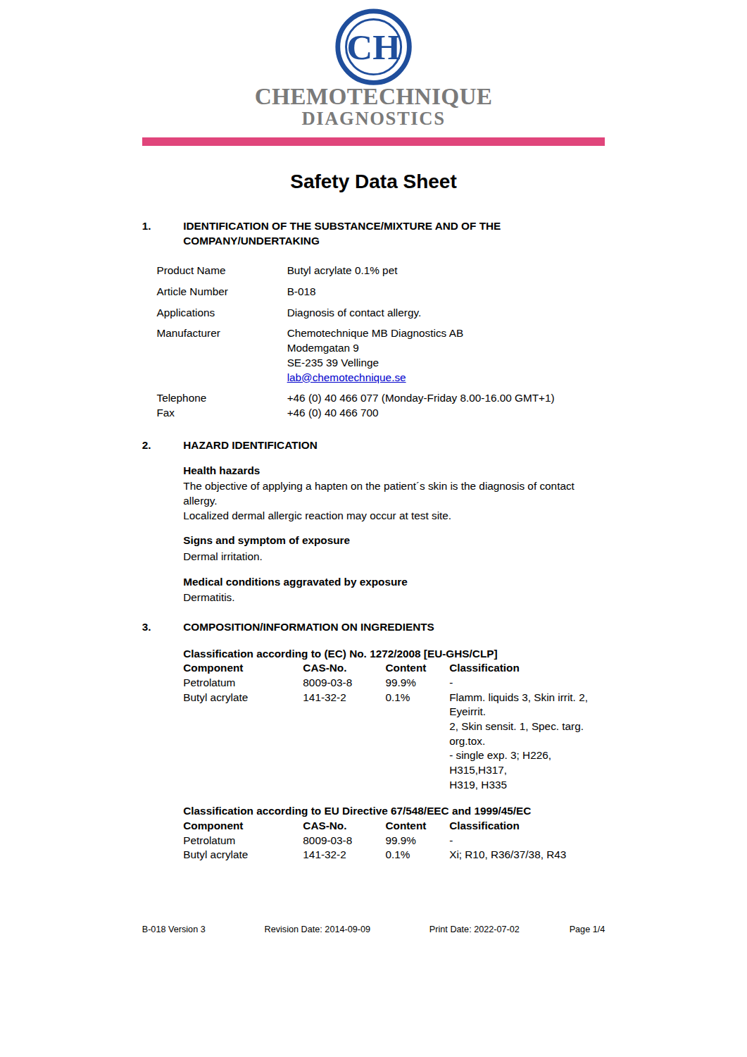CH
CHEMOTECHNIQUE
DIAGNOSTICS
Safety Data Sheet
1.
IDENTIFICATION OF THE SUBSTANCE/MIXTURE AND OF THE
COMPANY/UNDERTAKING
| Product Name | Butyl acrylate 0.1% pet |
| Article Number | B-018 |
| Applications | Diagnosis of contact allergy. |
| Manufacturer | Chemotechnique MB Diagnostics AB Modemgatan 9 SE-235 39 Vellinge lab@chemotechnique.se |
| Telephone Fax | +46 (0) 40 466 077 (Monday-Friday 8.00-16.00 GMT+1) +46 (0) 40 466 700 |
2.
HAZARD IDENTIFICATION
Health hazards
The objective of applying a hapten on the patient´s skin is the diagnosis of contact allergy.
Localized dermal allergic reaction may occur at test site.
Signs and symptom of exposure
Dermal irritation.
Medical conditions aggravated by exposure
Dermatitis.
3.
COMPOSITION/INFORMATION ON INGREDIENTS
Classification according to (EC) No. 1272/2008 [EU-GHS/CLP]
| Component | CAS-No. | Content | Classification |
| --- | --- | --- | --- |
| Petrolatum | 8009-03-8 | 99.9% | - |
| Butyl acrylate | 141-32-2 | 0.1% | Flamm. liquids 3, Skin irrit. 2, Eyeirrit. 2, Skin sensit. 1, Spec. targ. org.tox. - single exp. 3; H226, H315,H317, H319, H335 |
Classification according to EU Directive 67/548/EEC and 1999/45/EC
| Component | CAS-No. | Content | Classification |
| --- | --- | --- | --- |
| Petrolatum | 8009-03-8 | 99.9% | - |
| Butyl acrylate | 141-32-2 | 0.1% | Xi; R10, R36/37/38, R43 |
B-018 Version 3
Revision Date: 2014-09-09
Print Date: 2022-07-02
Page 1/4